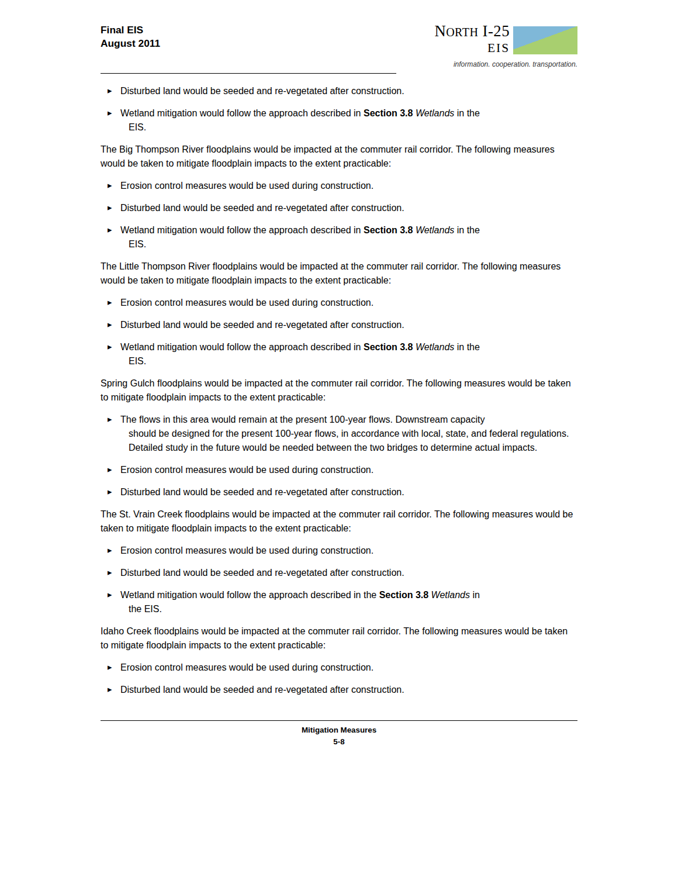Final EIS
August 2011
NORTH I-25
EIS
information. cooperation. transportation.
Disturbed land would be seeded and re-vegetated after construction.
Wetland mitigation would follow the approach described in Section 3.8 Wetlands in theEIS.
The Big Thompson River floodplains would be impacted at the commuter rail corridor. The following measures would be taken to mitigate floodplain impacts to the extent practicable:
Erosion control measures would be used during construction.
Disturbed land would be seeded and re-vegetated after construction.
Wetland mitigation would follow the approach described in Section 3.8 Wetlands in theEIS.
The Little Thompson River floodplains would be impacted at the commuter rail corridor. The following measures would be taken to mitigate floodplain impacts to the extent practicable:
Erosion control measures would be used during construction.
Disturbed land would be seeded and re-vegetated after construction.
Wetland mitigation would follow the approach described in Section 3.8 Wetlands in theEIS.
Spring Gulch floodplains would be impacted at the commuter rail corridor. The following measures would be taken to mitigate floodplain impacts to the extent practicable:
The flows in this area would remain at the present 100-year flows. Downstream capacityshould be designed for the present 100-year flows, in accordance with local, state, and federal regulations. Detailed study in the future would be needed between the two bridges to determine actual impacts.
Erosion control measures would be used during construction.
Disturbed land would be seeded and re-vegetated after construction.
The St. Vrain Creek floodplains would be impacted at the commuter rail corridor. The following measures would be taken to mitigate floodplain impacts to the extent practicable:
Erosion control measures would be used during construction.
Disturbed land would be seeded and re-vegetated after construction.
Wetland mitigation would follow the approach described in the Section 3.8 Wetlands inthe EIS.
Idaho Creek floodplains would be impacted at the commuter rail corridor. The following measures would be taken to mitigate floodplain impacts to the extent practicable:
Erosion control measures would be used during construction.
Disturbed land would be seeded and re-vegetated after construction.
Mitigation Measures
5-8